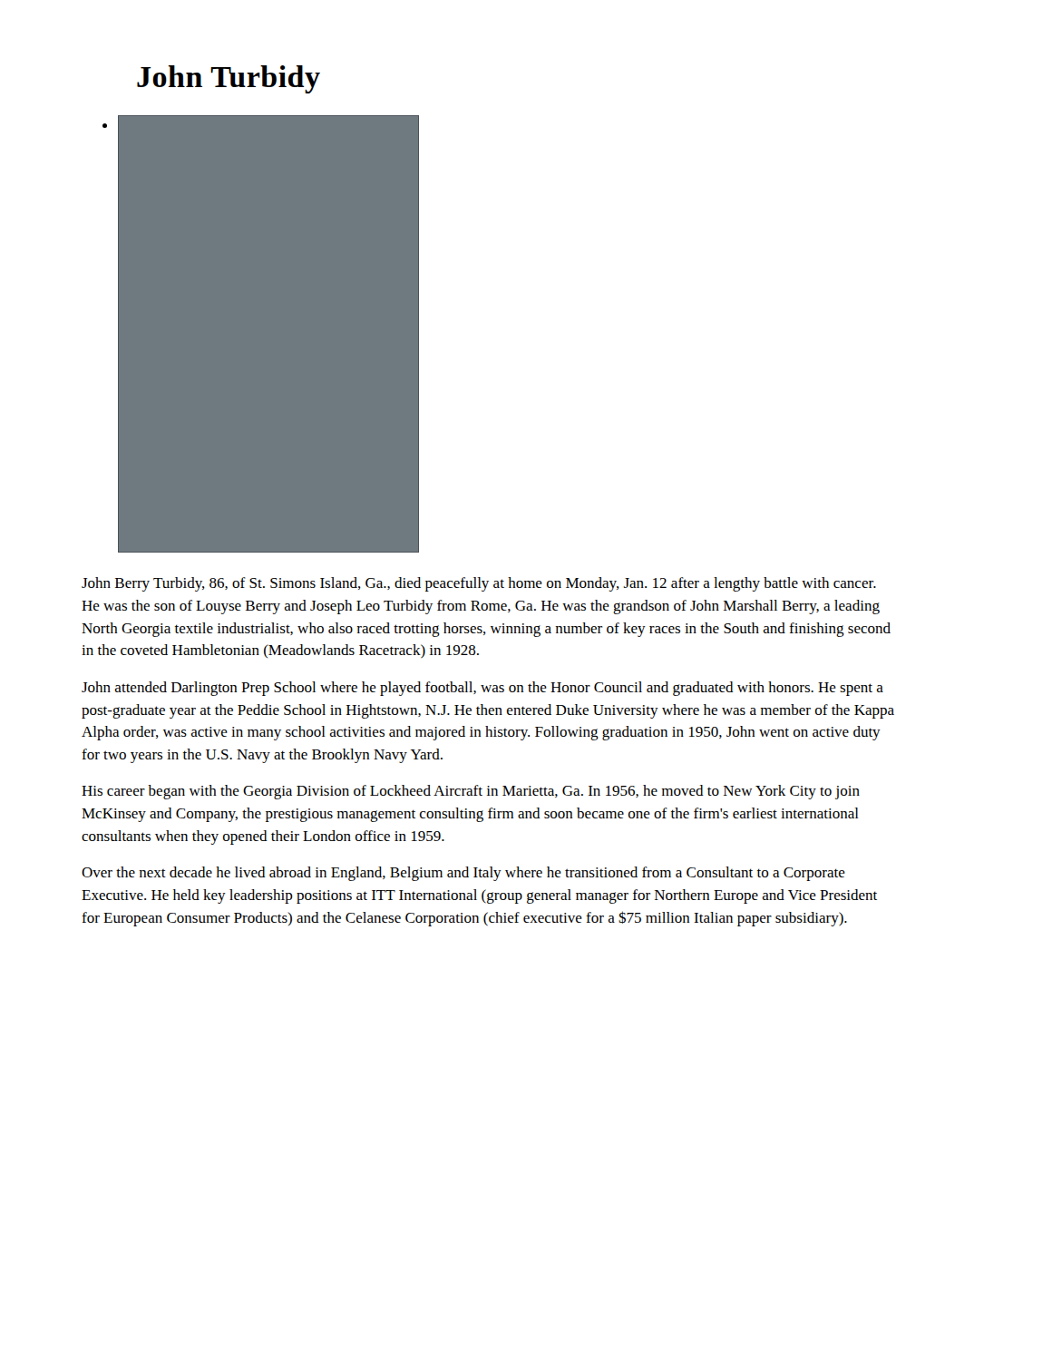John Turbidy
John Berry Turbidy, 86, of St. Simons Island, Ga., died peacefully at home on Monday, Jan. 12 after a lengthy battle with cancer. He was the son of Louyse Berry and Joseph Leo Turbidy from Rome, Ga. He was the grandson of John Marshall Berry, a leading North Georgia textile industrialist, who also raced trotting horses, winning a number of key races in the South and finishing second in the coveted Hambletonian (Meadowlands Racetrack) in 1928.
John attended Darlington Prep School where he played football, was on the Honor Council and graduated with honors. He spent a post-graduate year at the Peddie School in Hightstown, N.J. He then entered Duke University where he was a member of the Kappa Alpha order, was active in many school activities and majored in history. Following graduation in 1950, John went on active duty for two years in the U.S. Navy at the Brooklyn Navy Yard.
His career began with the Georgia Division of Lockheed Aircraft in Marietta, Ga. In 1956, he moved to New York City to join McKinsey and Company, the prestigious management consulting firm and soon became one of the firm's earliest international consultants when they opened their London office in 1959.
Over the next decade he lived abroad in England, Belgium and Italy where he transitioned from a Consultant to a Corporate Executive. He held key leadership positions at ITT International (group general manager for Northern Europe and Vice President for European Consumer Products) and the Celanese Corporation (chief executive for a $75 million Italian paper subsidiary).